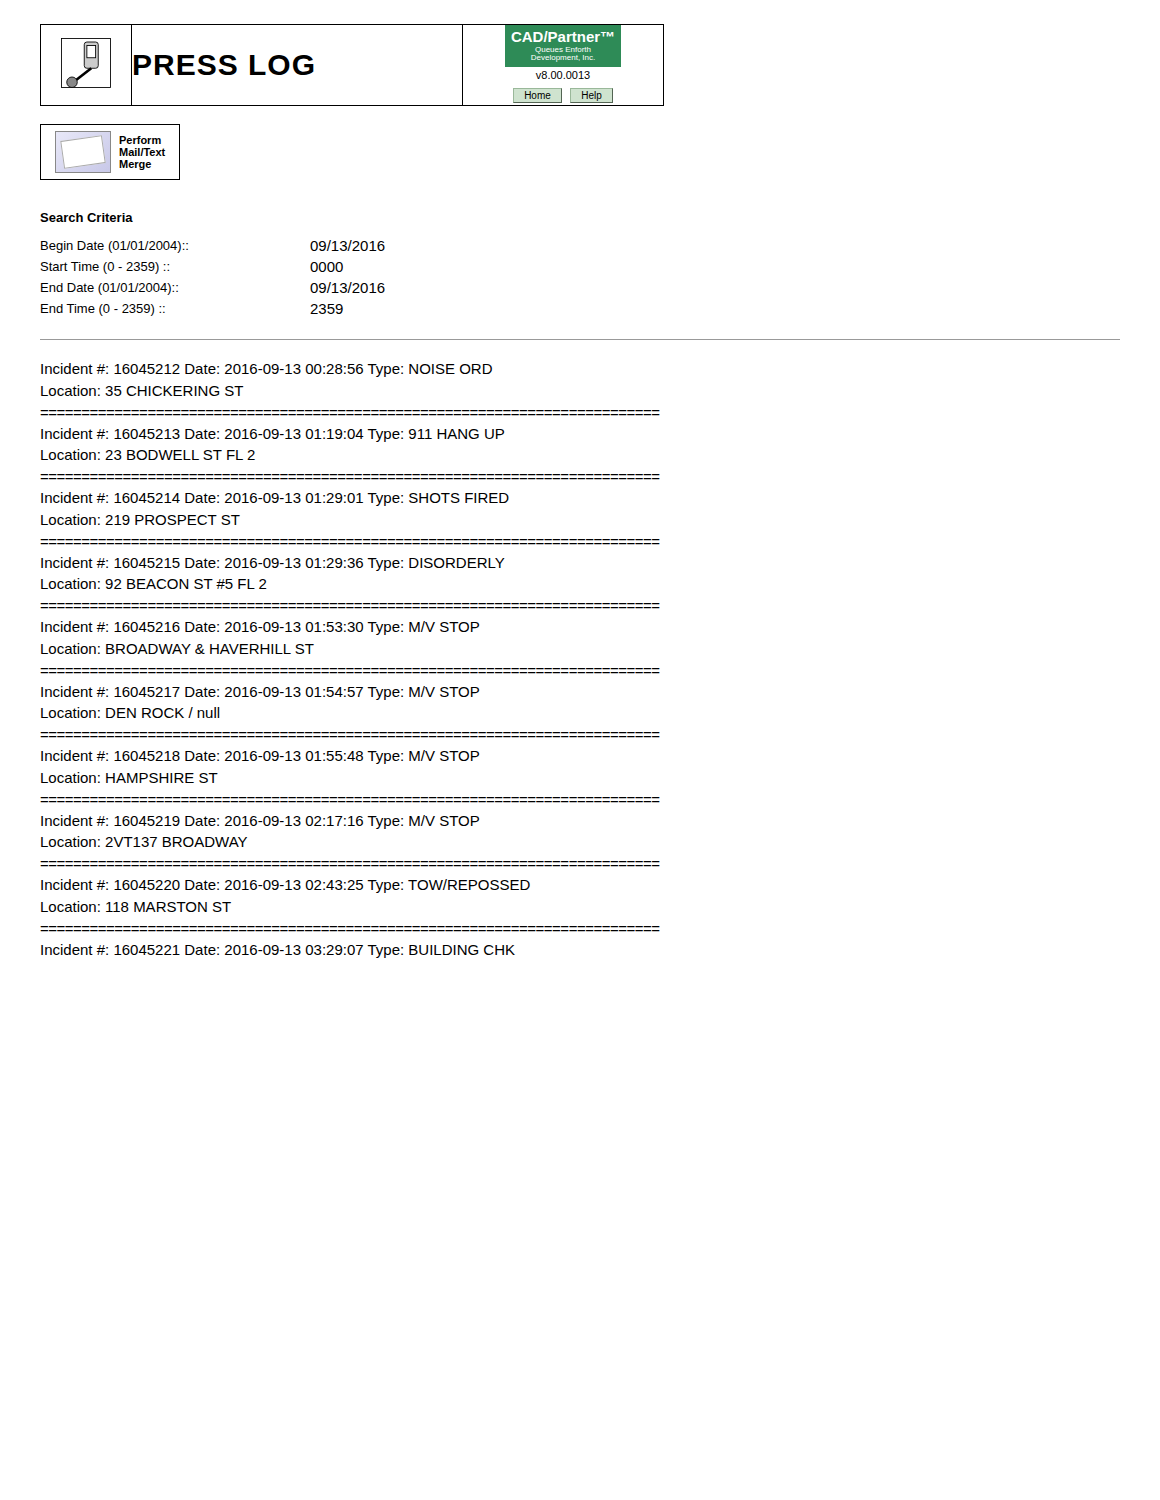| | PRESS LOG | CAD/Partner™ Queues Enforth Development, Inc. v8.00.0013 Home Help |
| | Perform Mail/Text Merge |
Search Criteria
| Begin Date (01/01/2004):: | 09/13/2016 |
| Start Time (0 - 2359) :: | 0000 |
| End Date (01/01/2004):: | 09/13/2016 |
| End Time (0 - 2359) :: | 2359 |
Incident #: 16045212 Date: 2016-09-13 00:28:56 Type: NOISE ORD
Location: 35 CHICKERING ST
===========================================================================
Incident #: 16045213 Date: 2016-09-13 01:19:04 Type: 911 HANG UP
Location: 23 BODWELL ST FL 2
===========================================================================
Incident #: 16045214 Date: 2016-09-13 01:29:01 Type: SHOTS FIRED
Location: 219 PROSPECT ST
===========================================================================
Incident #: 16045215 Date: 2016-09-13 01:29:36 Type: DISORDERLY
Location: 92 BEACON ST #5 FL 2
===========================================================================
Incident #: 16045216 Date: 2016-09-13 01:53:30 Type: M/V STOP
Location: BROADWAY & HAVERHILL ST
===========================================================================
Incident #: 16045217 Date: 2016-09-13 01:54:57 Type: M/V STOP
Location: DEN ROCK / null
===========================================================================
Incident #: 16045218 Date: 2016-09-13 01:55:48 Type: M/V STOP
Location: HAMPSHIRE ST
===========================================================================
Incident #: 16045219 Date: 2016-09-13 02:17:16 Type: M/V STOP
Location: 2VT137 BROADWAY
===========================================================================
Incident #: 16045220 Date: 2016-09-13 02:43:25 Type: TOW/REPOSSED
Location: 118 MARSTON ST
===========================================================================
Incident #: 16045221 Date: 2016-09-13 03:29:07 Type: BUILDING CHK